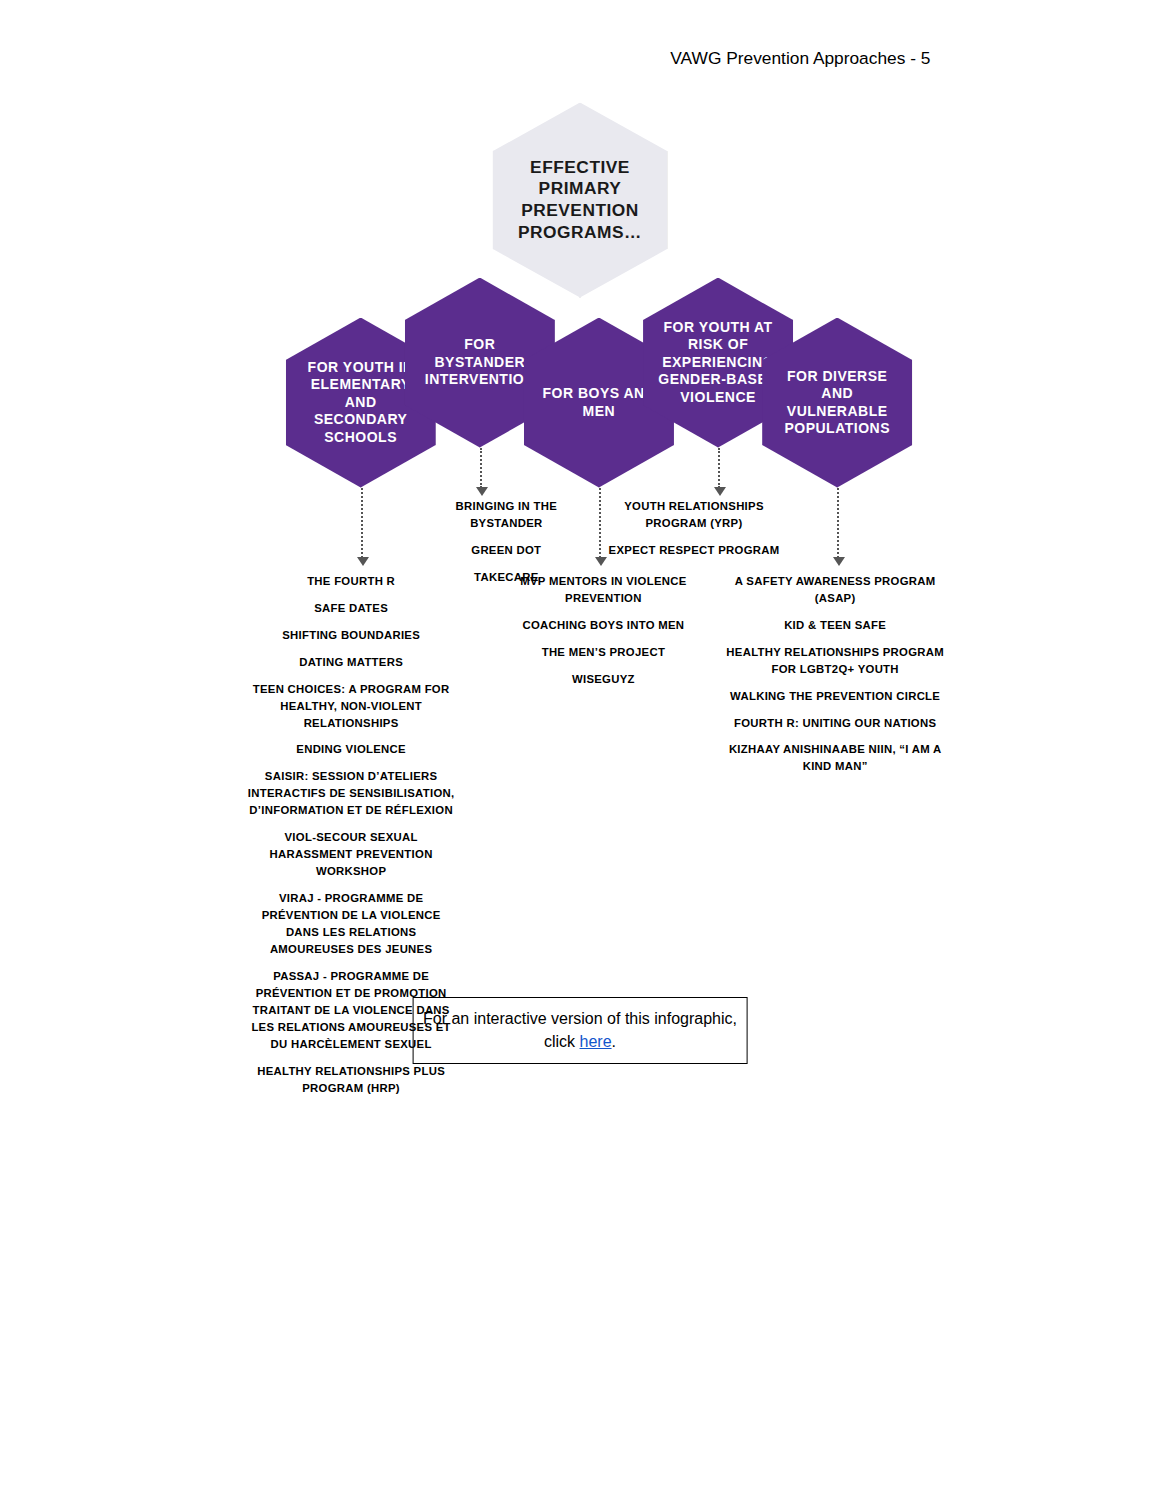VAWG Prevention Approaches - 5
Effective Primary Prevention Programs…
For youth in elementary and secondary schools
For bystander intervention
For boys and men
For youth at risk of experiencing gender-based violence
For diverse and vulnerable populations
The Fourth R
Safe Dates
Shifting Boundaries
Dating Matters
Teen Choices: A Program for Healthy, Non-Violent Relationships
Ending Violence
SAISIR: Session d’ateliers interactifs de sensibilisation, d’information et de réflexion
Viol-Secour Sexual Harassment Prevention Workshop
VIRAJ - Programme de prévention de la violence dans les relations amoureuses des jeunes
PASSAJ - Programme de prévention et de promotion traitant de la violence dans les relations amoureuses et du harcèlement sexuel
Healthy Relationships Plus Program (HRP)
Bringing in the Bystander
Green Dot
TakeCARE
MVP Mentors in Violence Prevention
Coaching Boys into Men
The Men’s Project
WiseGuyz
Youth Relationships Program (YRP)
Expect Respect Program
A Safety Awareness Program (ASAP)
Kid & Teen SAFE
Healthy Relationships Program for LGBT2Q+ Youth
Walking the Prevention Circle
Fourth R: Uniting Our Nations
Kizhaay Anishinaabe Niin, “I Am a Kind Man”
For an interactive version of this infographic, click here.